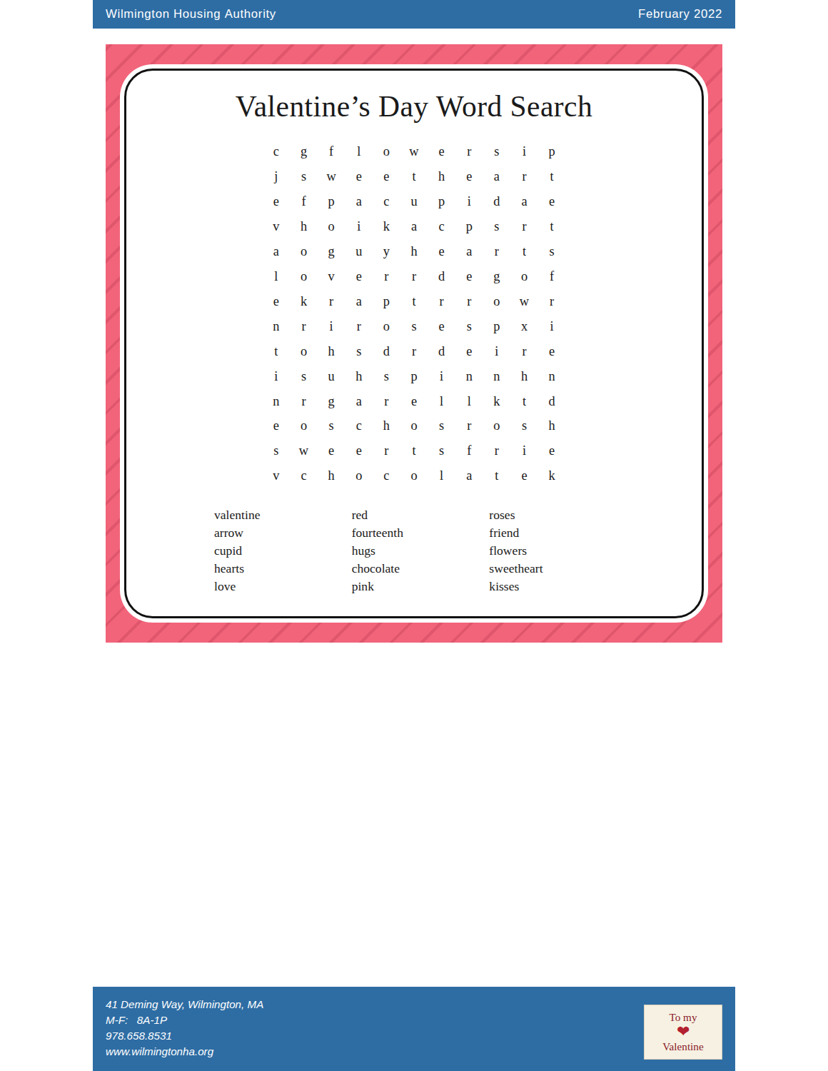Wilmington Housing Authority February 2022
Valentine’s Day Word Search
Letter grid, 14 rows by 11 columns
| c | g | f | l | o | w | e | r | s | i | p |
| j | s | w | e | e | t | h | e | a | r | t |
| e | f | p | a | c | u | p | i | d | a | e |
| v | h | o | i | k | a | c | p | s | r | t |
| a | o | g | u | y | h | e | a | r | t | s |
| l | o | v | e | r | r | d | e | g | o | f |
| e | k | r | a | p | t | r | r | o | w | r |
| n | r | i | r | o | s | e | s | p | x | i |
| t | o | h | s | d | r | d | e | i | r | e |
| i | s | u | h | s | p | i | n | n | h | n |
| n | r | g | a | r | e | l | l | k | t | d |
| e | o | s | c | h | o | s | r | o | s | h |
| s | w | e | e | r | t | s | f | r | i | e |
| v | c | h | o | c | o | l | a | t | e | k |
valentine
red
roses
arrow
fourteenth
friend
cupid
hugs
flowers
hearts
chocolate
sweetheart
love
pink
kisses
41 Deming Way, Wilmington, MA
M-F: 8A-1P
978.658.8531
www.wilmingtonha.org
To my ❤ Valentine